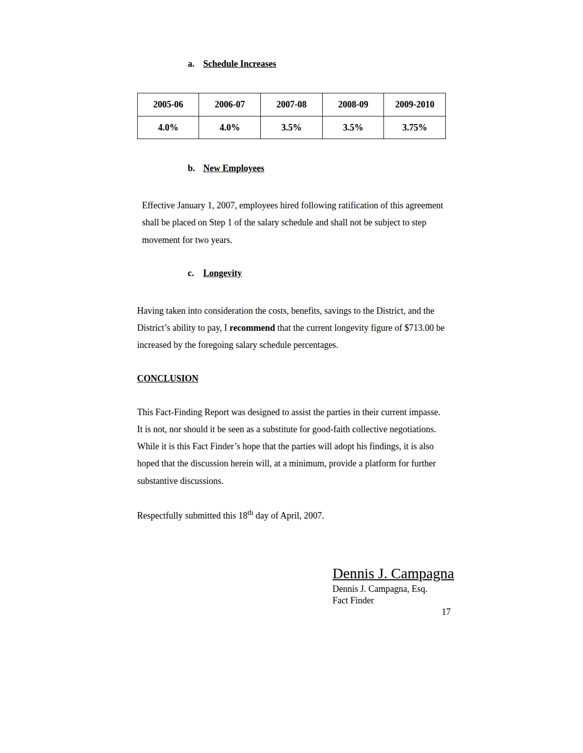a. Schedule Increases
| 2005-06 | 2006-07 | 2007-08 | 2008-09 | 2009-2010 |
| 4.0% | 4.0% | 3.5% | 3.5% | 3.75% |
b. New Employees
Effective January 1, 2007, employees hired following ratification of this agreement shall be placed on Step 1 of the salary schedule and shall not be subject to step movement for two years.
c. Longevity
Having taken into consideration the costs, benefits, savings to the District, and the District’s ability to pay, I recommend that the current longevity figure of $713.00 be increased by the foregoing salary schedule percentages.
CONCLUSION
This Fact-Finding Report was designed to assist the parties in their current impasse. It is not, nor should it be seen as a substitute for good-faith collective negotiations. While it is this Fact Finder’s hope that the parties will adopt his findings, it is also hoped that the discussion herein will, at a minimum, provide a platform for further substantive discussions.
Respectfully submitted this 18th day of April, 2007.
Dennis J. Campagna
Dennis J. Campagna, Esq.
Fact Finder
17